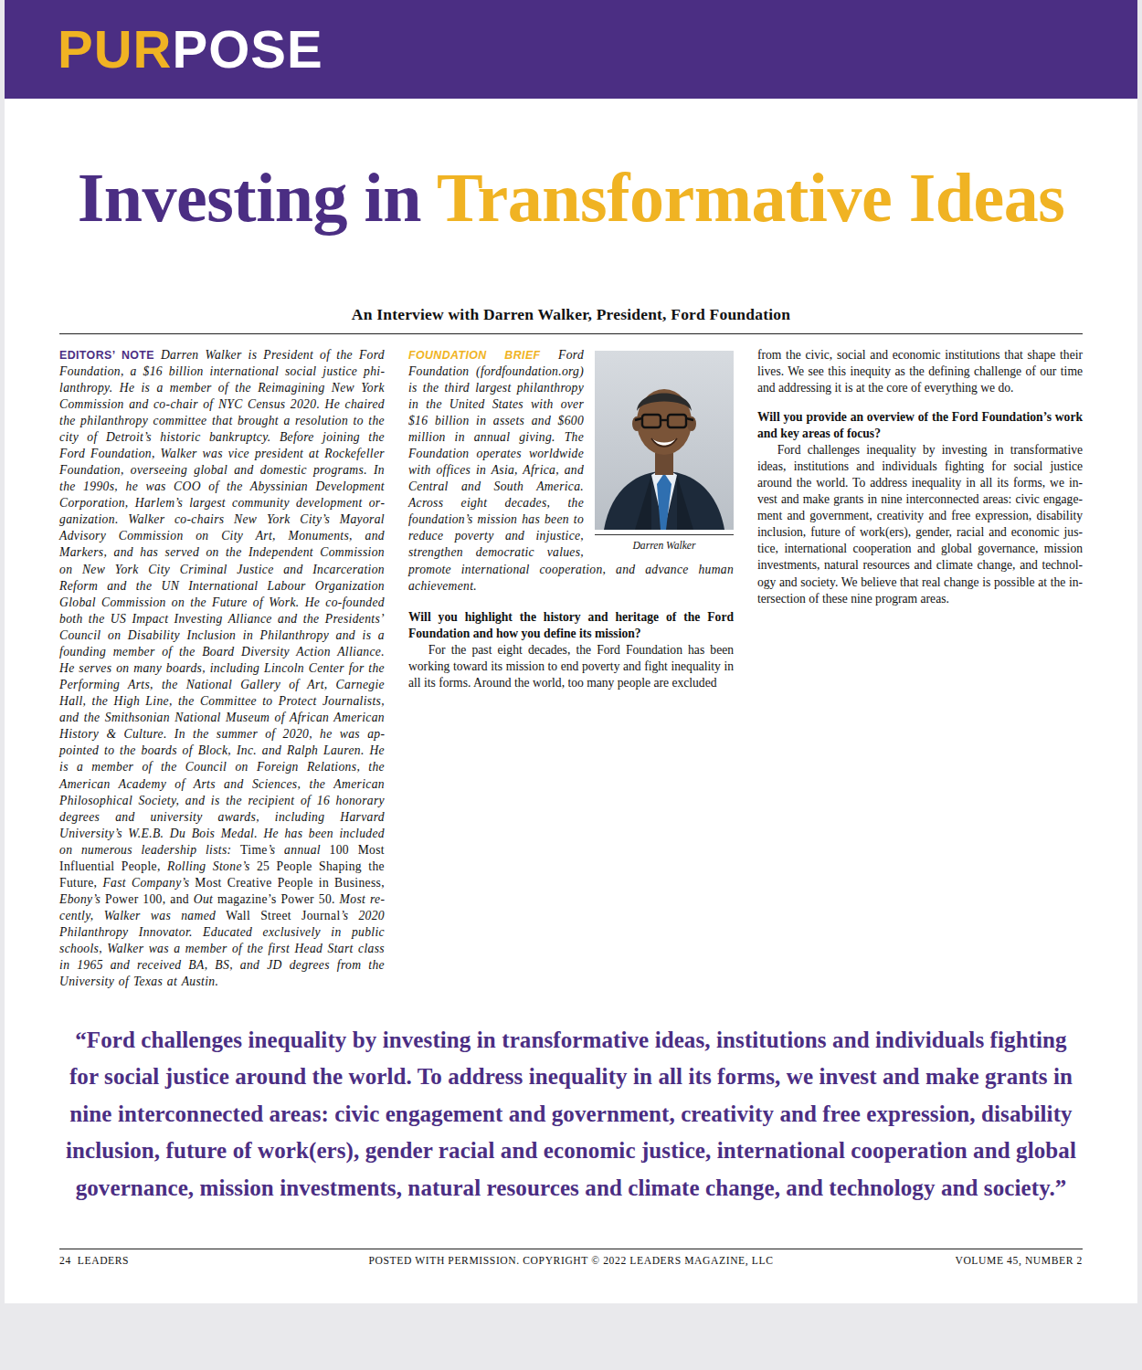PURPOSE
Investing in Transformative Ideas
An Interview with Darren Walker, President, Ford Foundation
EDITORS’ NOTE Darren Walker is President of the Ford Foundation, a $16 billion international social justice philanthropy. He is a member of the Reimagining New York Commission and co-chair of NYC Census 2020. He chaired the philanthropy committee that brought a resolution to the city of Detroit’s historic bankruptcy. Before joining the Ford Foundation, Walker was vice president at Rockefeller Foundation, overseeing global and domestic programs. In the 1990s, he was COO of the Abyssinian Development Corporation, Harlem’s largest community development organization. Walker co-chairs New York City’s Mayoral Advisory Commission on City Art, Monuments, and Markers, and has served on the Independent Commission on New York City Criminal Justice and Incarceration Reform and the UN International Labour Organization Global Commission on the Future of Work. He co-founded both the US Impact Investing Alliance and the Presidents’ Council on Disability Inclusion in Philanthropy and is a founding member of the Board Diversity Action Alliance. He serves on many boards, including Lincoln Center for the Performing Arts, the National Gallery of Art, Carnegie Hall, the High Line, the Committee to Protect Journalists, and the Smithsonian National Museum of African American History & Culture. In the summer of 2020, he was appointed to the boards of Block, Inc. and Ralph Lauren. He is a member of the Council on Foreign Relations, the American Academy of Arts and Sciences, the American Philosophical Society, and is the recipient of 16 honorary degrees and university awards, including Harvard University’s W.E.B. Du Bois Medal. He has been included on numerous leadership lists: Time’s annual 100 Most Influential People, Rolling Stone’s 25 People Shaping the Future, Fast Company’s Most Creative People in Business, Ebony’s Power 100, and Out magazine’s Power 50. Most recently, Walker was named Wall Street Journal’s 2020 Philanthropy Innovator. Educated exclusively in public schools, Walker was a member of the first Head Start class in 1965 and received BA, BS, and JD degrees from the University of Texas at Austin.
Darren Walker
FOUNDATION BRIEF Ford Foundation (fordfoundation.org) is the third largest philanthropy in the United States with over $16 billion in assets and $600 million in annual giving. The Foundation operates worldwide with offices in Asia, Africa, and Central and South America. Across eight decades, the foundation’s mission has been to reduce poverty and injustice, strengthen democratic values, promote international cooperation, and advance human achievement.
Will you highlight the history and heritage of the Ford Foundation and how you define its mission?
For the past eight decades, the Ford Foundation has been working toward its mission to end poverty and fight inequality in all its forms. Around the world, too many people are excluded
from the civic, social and economic institutions that shape their lives. We see this inequity as the defining challenge of our time and addressing it is at the core of everything we do.
Will you provide an overview of the Ford Foundation’s work and key areas of focus?
Ford challenges inequality by investing in transformative ideas, institutions and individuals fighting for social justice around the world. To address inequality in all its forms, we invest and make grants in nine interconnected areas: civic engagement and government, creativity and free expression, disability inclusion, future of work(ers), gender, racial and economic justice, international cooperation and global governance, mission investments, natural resources and climate change, and technology and society. We believe that real change is possible at the intersection of these nine program areas.
“Ford challenges inequality by investing in transformative ideas, institutions and individuals fighting for social justice around the world. To address inequality in all its forms, we invest and make grants in nine interconnected areas: civic engagement and government, creativity and free expression, disability inclusion, future of work(ers), gender racial and economic justice, international cooperation and global governance, mission investments, natural resources and climate change, and technology and society.”
24 LEADERS
POSTED WITH PERMISSION. COPYRIGHT © 2022 LEADERS MAGAZINE, LLC
VOLUME 45, NUMBER 2